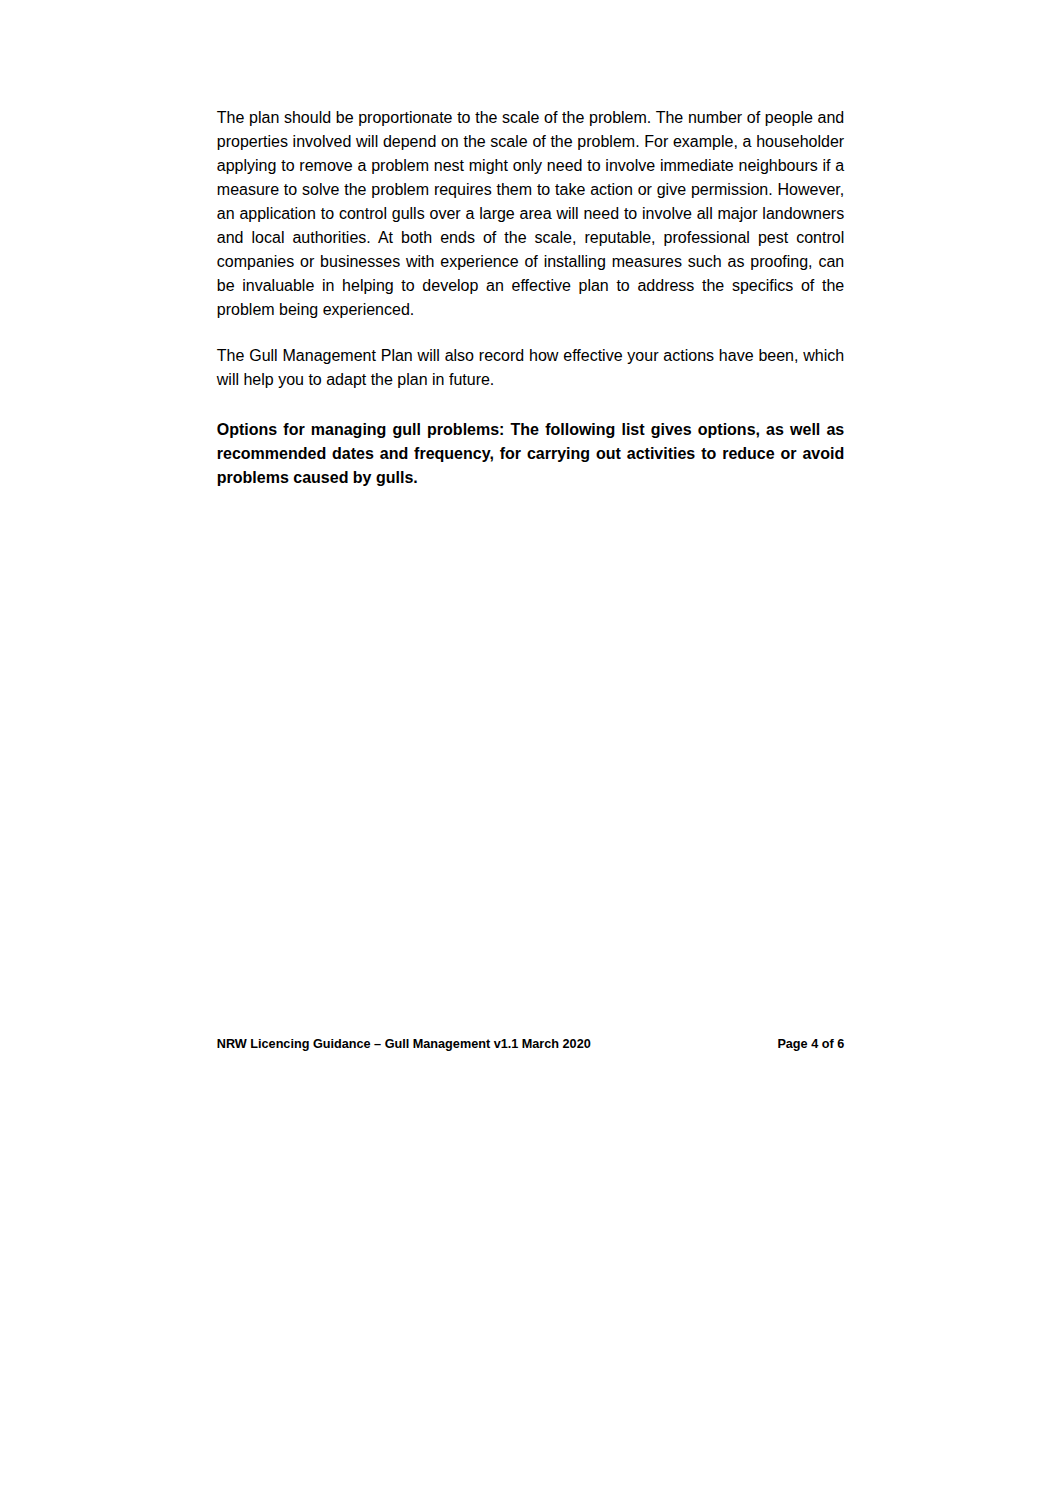The plan should be proportionate to the scale of the problem. The number of people and properties involved will depend on the scale of the problem. For example, a householder applying to remove a problem nest might only need to involve immediate neighbours if a measure to solve the problem requires them to take action or give permission. However, an application to control gulls over a large area will need to involve all major landowners and local authorities. At both ends of the scale, reputable, professional pest control companies or businesses with experience of installing measures such as proofing, can be invaluable in helping to develop an effective plan to address the specifics of the problem being experienced.
The Gull Management Plan will also record how effective your actions have been, which will help you to adapt the plan in future.
Options for managing gull problems: The following list gives options, as well as recommended dates and frequency, for carrying out activities to reduce or avoid problems caused by gulls.
NRW Licencing Guidance – Gull Management v1.1 March 2020
Page 4 of 6